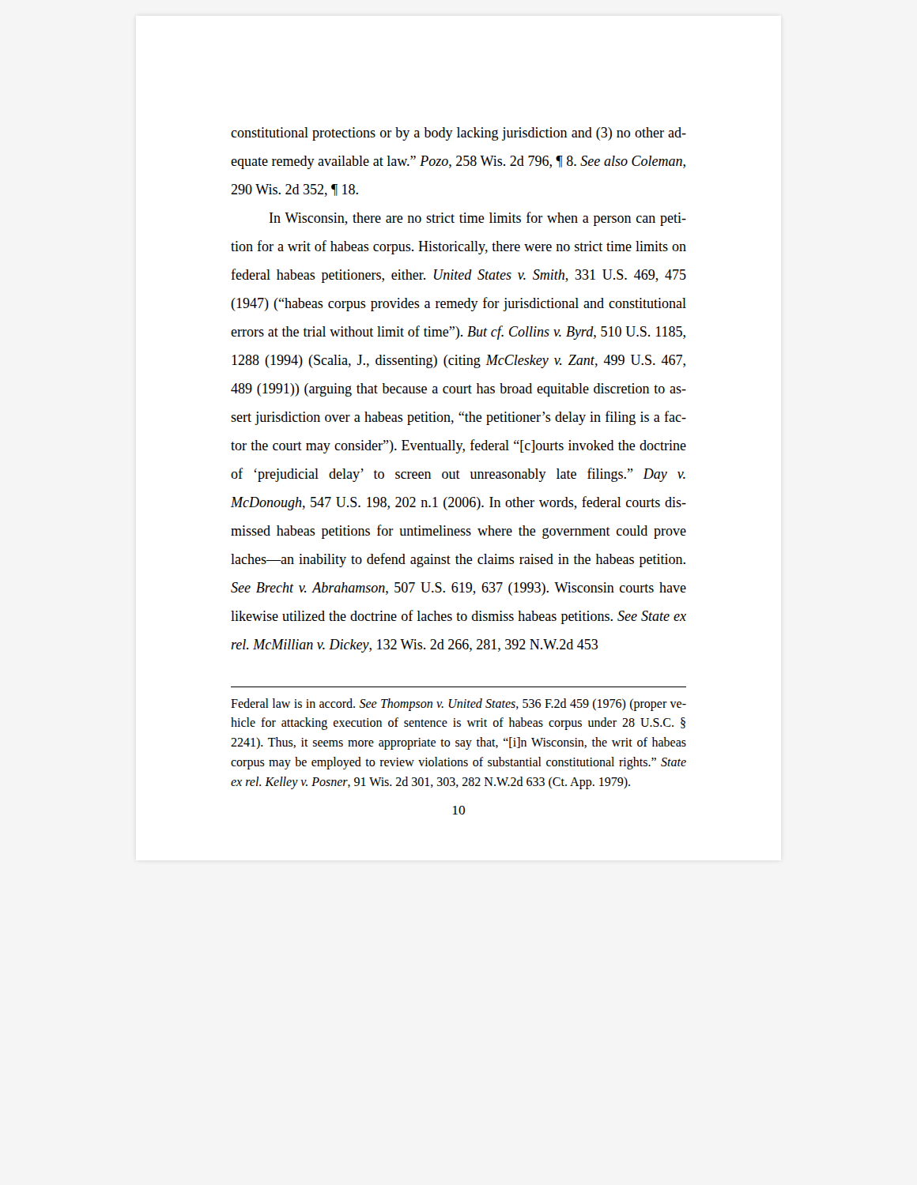constitutional protections or by a body lacking jurisdiction and (3) no other adequate remedy available at law.” Pozo, 258 Wis. 2d 796, ¶ 8. See also Coleman, 290 Wis. 2d 352, ¶ 18.
In Wisconsin, there are no strict time limits for when a person can petition for a writ of habeas corpus. Historically, there were no strict time limits on federal habeas petitioners, either. United States v. Smith, 331 U.S. 469, 475 (1947) (“habeas corpus provides a remedy for jurisdictional and constitutional errors at the trial without limit of time”). But cf. Collins v. Byrd, 510 U.S. 1185, 1288 (1994) (Scalia, J., dissenting) (citing McCleskey v. Zant, 499 U.S. 467, 489 (1991)) (arguing that because a court has broad equitable discretion to assert jurisdiction over a habeas petition, “the petitioner’s delay in filing is a factor the court may consider”). Eventually, federal “[c]ourts invoked the doctrine of ‘prejudicial delay’ to screen out unreasonably late filings.” Day v. McDonough, 547 U.S. 198, 202 n.1 (2006). In other words, federal courts dismissed habeas petitions for untimeliness where the government could prove laches—an inability to defend against the claims raised in the habeas petition. See Brecht v. Abrahamson, 507 U.S. 619, 637 (1993). Wisconsin courts have likewise utilized the doctrine of laches to dismiss habeas petitions. See State ex rel. McMillian v. Dickey, 132 Wis. 2d 266, 281, 392 N.W.2d 453
Federal law is in accord. See Thompson v. United States, 536 F.2d 459 (1976) (proper vehicle for attacking execution of sentence is writ of habeas corpus under 28 U.S.C. § 2241). Thus, it seems more appropriate to say that, “[i]n Wisconsin, the writ of habeas corpus may be employed to review violations of substantial constitutional rights.” State ex rel. Kelley v. Posner, 91 Wis. 2d 301, 303, 282 N.W.2d 633 (Ct. App. 1979).
10